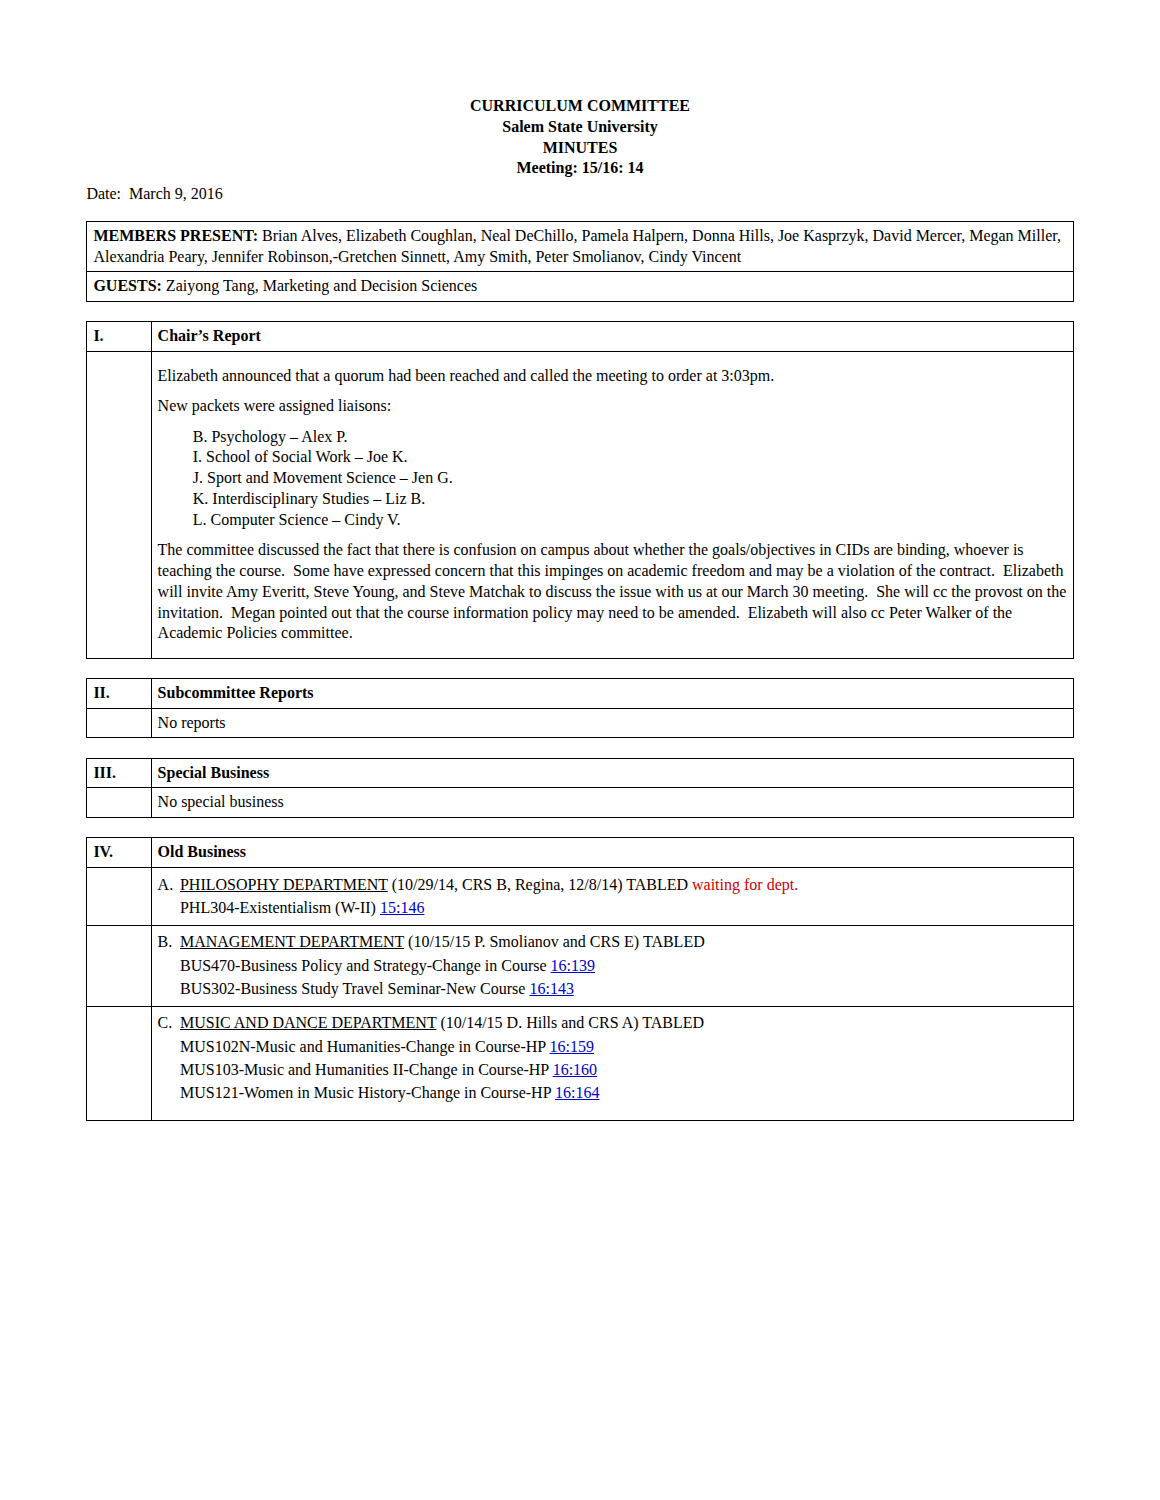CURRICULUM COMMITTEE
Salem State University
MINUTES
Meeting: 15/16: 14
Date: March 9, 2016
| MEMBERS PRESENT: Brian Alves, Elizabeth Coughlan, Neal DeChillo, Pamela Halpern, Donna Hills, Joe Kasprzyk, David Mercer, Megan Miller, Alexandria Peary, Jennifer Robinson,‑Gretchen Sinnett, Amy Smith, Peter Smolianov, Cindy Vincent |
| GUESTS: Zaiyong Tang, Marketing and Decision Sciences |
| I. | Chair’s Report |
| | Elizabeth announced that a quorum had been reached and called the meeting to order at 3:03pm. New packets were assigned liaisons: B. Psychology – Alex P. I. School of Social Work – Joe K. J. Sport and Movement Science – Jen G. K. Interdisciplinary Studies – Liz B. L. Computer Science – Cindy V. The committee discussed the fact that there is confusion on campus about whether the goals/objectives in CIDs are binding, whoever is teaching the course. Some have expressed concern that this impinges on academic freedom and may be a violation of the contract. Elizabeth will invite Amy Everitt, Steve Young, and Steve Matchak to discuss the issue with us at our March 30 meeting. She will cc the provost on the invitation. Megan pointed out that the course information policy may need to be amended. Elizabeth will also cc Peter Walker of the Academic Policies committee. |
| II. | Subcommittee Reports |
| | No reports |
| III. | Special Business |
| | No special business |
| IV. | Old Business |
| | A. PHILOSOPHY DEPARTMENT (10/29/14, CRS B, Regina, 12/8/14) TABLED waiting for dept. PHL304-Existentialism (W-II) 15:146 |
| | B. MANAGEMENT DEPARTMENT (10/15/15 P. Smolianov and CRS E) TABLED BUS470-Business Policy and Strategy-Change in Course 16:139 BUS302-Business Study Travel Seminar-New Course 16:143 |
| | C. MUSIC AND DANCE DEPARTMENT (10/14/15 D. Hills and CRS A) TABLED MUS102N-Music and Humanities-Change in Course-HP 16:159 MUS103-Music and Humanities II-Change in Course-HP 16:160 MUS121-Women in Music History-Change in Course-HP 16:164 |